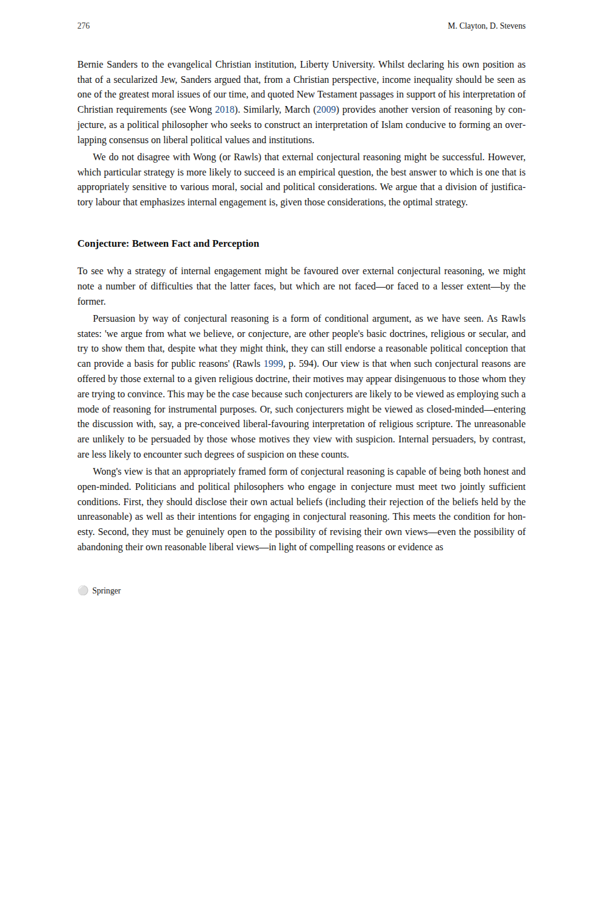276 M. Clayton, D. Stevens
Bernie Sanders to the evangelical Christian institution, Liberty University. Whilst declaring his own position as that of a secularized Jew, Sanders argued that, from a Christian perspective, income inequality should be seen as one of the greatest moral issues of our time, and quoted New Testament passages in support of his interpretation of Christian requirements (see Wong 2018). Similarly, March (2009) provides another version of reasoning by conjecture, as a political philosopher who seeks to construct an interpretation of Islam conducive to forming an overlapping consensus on liberal political values and institutions.
We do not disagree with Wong (or Rawls) that external conjectural reasoning might be successful. However, which particular strategy is more likely to succeed is an empirical question, the best answer to which is one that is appropriately sensitive to various moral, social and political considerations. We argue that a division of justificatory labour that emphasizes internal engagement is, given those considerations, the optimal strategy.
Conjecture: Between Fact and Perception
To see why a strategy of internal engagement might be favoured over external conjectural reasoning, we might note a number of difficulties that the latter faces, but which are not faced—or faced to a lesser extent—by the former.
Persuasion by way of conjectural reasoning is a form of conditional argument, as we have seen. As Rawls states: 'we argue from what we believe, or conjecture, are other people's basic doctrines, religious or secular, and try to show them that, despite what they might think, they can still endorse a reasonable political conception that can provide a basis for public reasons' (Rawls 1999, p. 594). Our view is that when such conjectural reasons are offered by those external to a given religious doctrine, their motives may appear disingenuous to those whom they are trying to convince. This may be the case because such conjecturers are likely to be viewed as employing such a mode of reasoning for instrumental purposes. Or, such conjecturers might be viewed as closed-minded—entering the discussion with, say, a pre-conceived liberal-favouring interpretation of religious scripture. The unreasonable are unlikely to be persuaded by those whose motives they view with suspicion. Internal persuaders, by contrast, are less likely to encounter such degrees of suspicion on these counts.
Wong's view is that an appropriately framed form of conjectural reasoning is capable of being both honest and open-minded. Politicians and political philosophers who engage in conjecture must meet two jointly sufficient conditions. First, they should disclose their own actual beliefs (including their rejection of the beliefs held by the unreasonable) as well as their intentions for engaging in conjectural reasoning. This meets the condition for honesty. Second, they must be genuinely open to the possibility of revising their own views—even the possibility of abandoning their own reasonable liberal views—in light of compelling reasons or evidence as
⚪ Springer